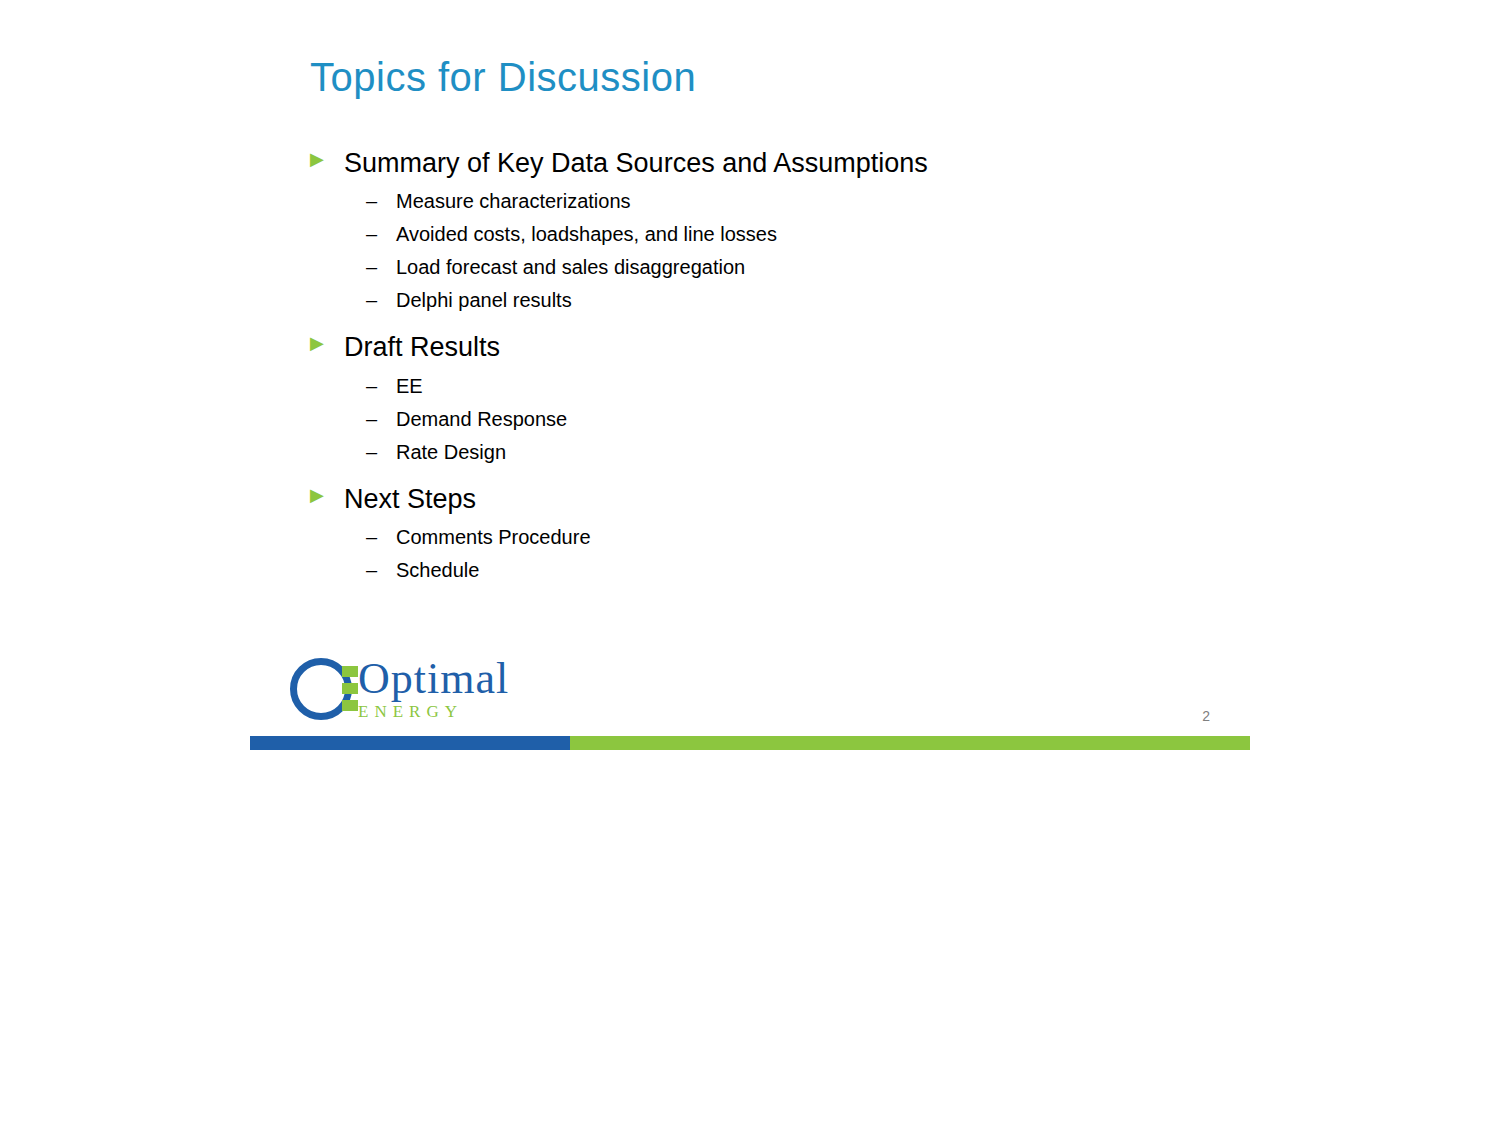Topics for Discussion
Summary of Key Data Sources and Assumptions
Measure characterizations
Avoided costs, loadshapes, and line losses
Load forecast and sales disaggregation
Delphi panel results
Draft Results
EE
Demand Response
Rate Design
Next Steps
Comments Procedure
Schedule
Optimal
ENERGY
2